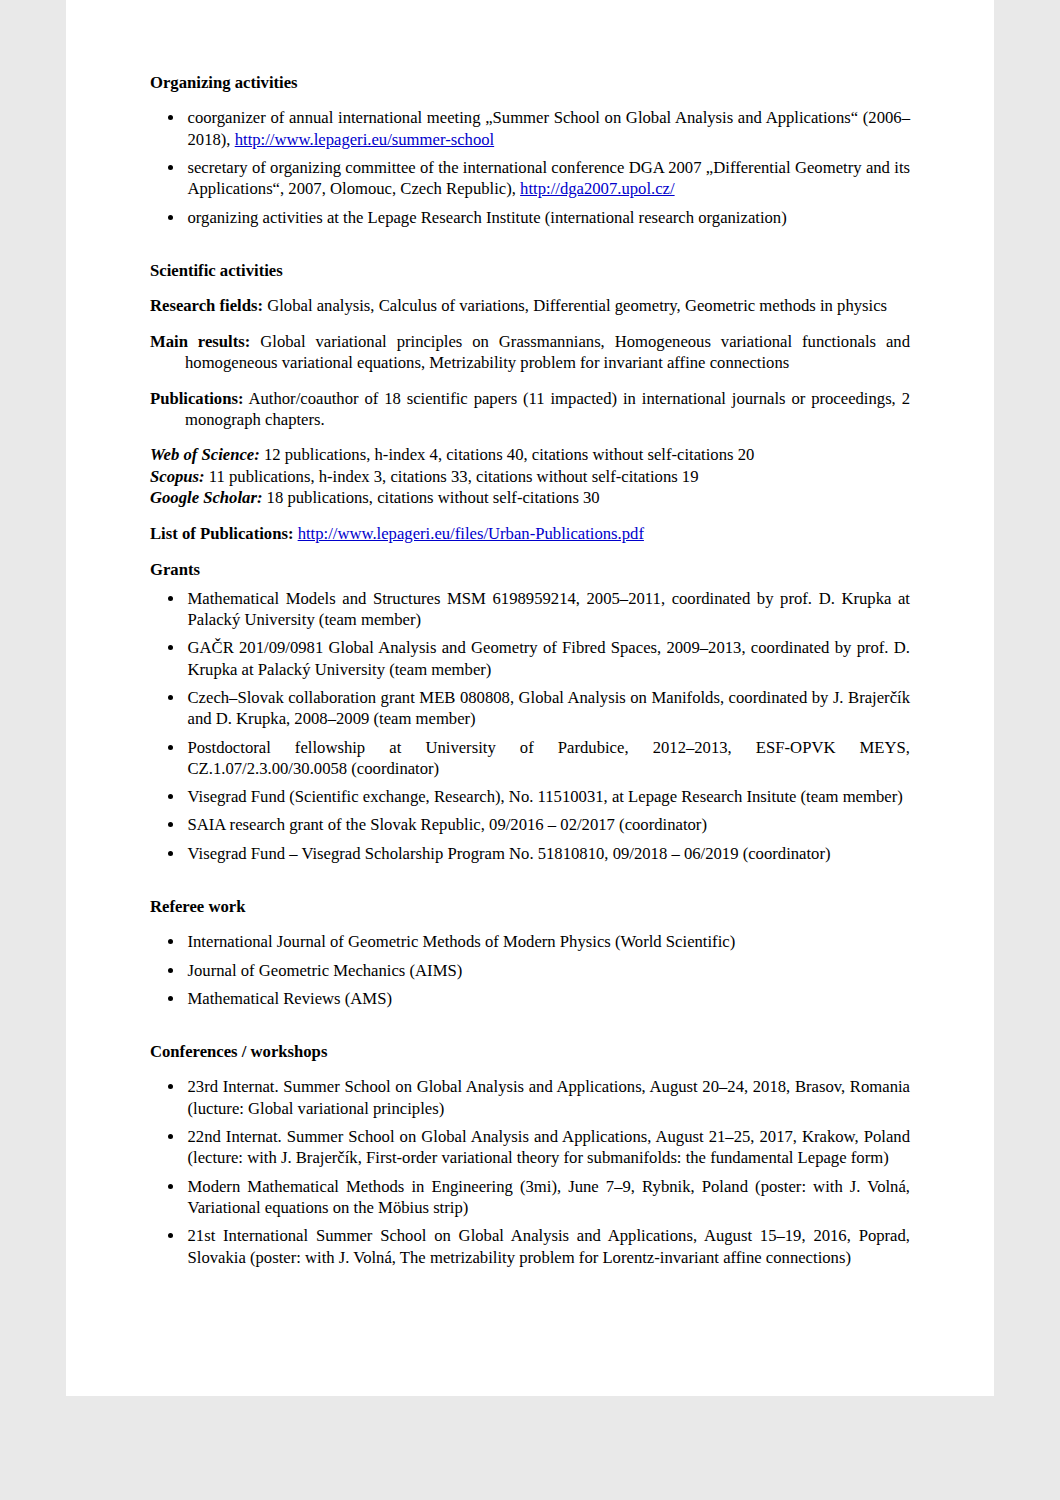Organizing activities
coorganizer of annual international meeting „Summer School on Global Analysis and Applications“ (2006–2018), http://www.lepageri.eu/summer-school
secretary of organizing committee of the international conference DGA 2007 „Differential Geometry and its Applications“, 2007, Olomouc, Czech Republic), http://dga2007.upol.cz/
organizing activities at the Lepage Research Institute (international research organization)
Scientific activities
Research fields: Global analysis, Calculus of variations, Differential geometry, Geometric methods in physics
Main results: Global variational principles on Grassmannians, Homogeneous variational functionals and homogeneous variational equations, Metrizability problem for invariant affine connections
Publications: Author/coauthor of 18 scientific papers (11 impacted) in international journals or proceedings, 2 monograph chapters.
Web of Science: 12 publications, h-index 4, citations 40, citations without self-citations 20 Scopus: 11 publications, h-index 3, citations 33, citations without self-citations 19 Google Scholar: 18 publications, citations without self-citations 30
List of Publications: http://www.lepageri.eu/files/Urban-Publications.pdf
Grants
Mathematical Models and Structures MSM 6198959214, 2005–2011, coordinated by prof. D. Krupka at Palacký University (team member)
GAČR 201/09/0981 Global Analysis and Geometry of Fibred Spaces, 2009–2013, coordinated by prof. D. Krupka at Palacký University (team member)
Czech–Slovak collaboration grant MEB 080808, Global Analysis on Manifolds, coordinated by J. Brajerčík and D. Krupka, 2008–2009 (team member)
Postdoctoral fellowship at University of Pardubice, 2012–2013, ESF-OPVK MEYS, CZ.1.07/2.3.00/30.0058 (coordinator)
Visegrad Fund (Scientific exchange, Research), No. 11510031, at Lepage Research Insitute (team member)
SAIA research grant of the Slovak Republic, 09/2016 – 02/2017 (coordinator)
Visegrad Fund – Visegrad Scholarship Program No. 51810810, 09/2018 – 06/2019 (coordinator)
Referee work
International Journal of Geometric Methods of Modern Physics (World Scientific)
Journal of Geometric Mechanics (AIMS)
Mathematical Reviews (AMS)
Conferences / workshops
23rd Internat. Summer School on Global Analysis and Applications, August 20–24, 2018, Brasov, Romania (lucture: Global variational principles)
22nd Internat. Summer School on Global Analysis and Applications, August 21–25, 2017, Krakow, Poland (lecture: with J. Brajerčík, First-order variational theory for submanifolds: the fundamental Lepage form)
Modern Mathematical Methods in Engineering (3mi), June 7–9, Rybnik, Poland (poster: with J. Volná, Variational equations on the Möbius strip)
21st International Summer School on Global Analysis and Applications, August 15–19, 2016, Poprad, Slovakia (poster: with J. Volná, The metrizability problem for Lorentz-invariant affine connections)